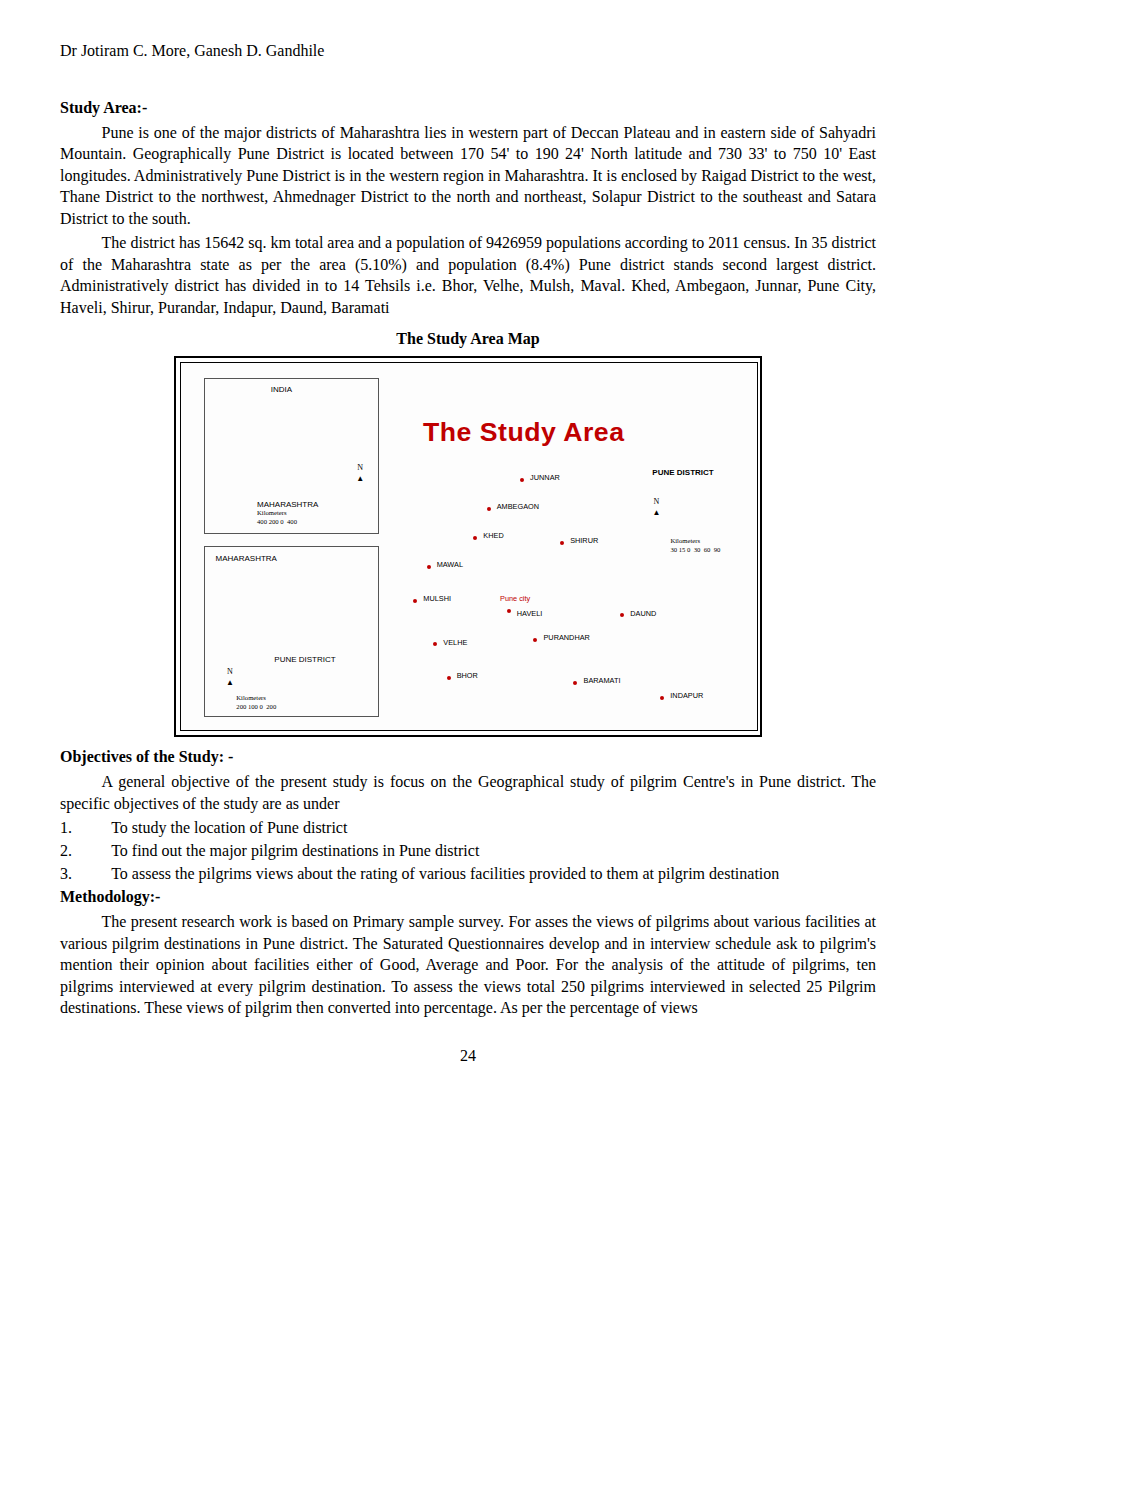Dr Jotiram C. More, Ganesh D. Gandhile
Study Area:-
Pune is one of the major districts of Maharashtra lies in western part of Deccan Plateau and in eastern side of Sahyadri Mountain. Geographically Pune District is located between 170 54' to 190 24' North latitude and 730 33' to 750 10' East longitudes. Administratively Pune District is in the western region in Maharashtra. It is enclosed by Raigad District to the west, Thane District to the northwest, Ahmednager District to the north and northeast, Solapur District to the southeast and Satara District to the south.
The district has 15642 sq. km total area and a population of 9426959 populations according to 2011 census. In 35 district of the Maharashtra state as per the area (5.10%) and population (8.4%) Pune district stands second largest district. Administratively district has divided in to 14 Tehsils i.e. Bhor, Velhe, Mulsh, Maval. Khed, Ambegaon, Junnar, Pune City, Haveli, Shirur, Purandar, Indapur, Daund, Baramati
The Study Area Map
The Study Area
INDIA MAHARASHTRA N
▲ Kilometers
400 200 0 400
MAHARASHTRA PUNE DISTRICT N
▲ Kilometers
200 100 0 200
PUNE DISTRICT N
▲ Kilometers
30 15 0 30 60 90 JUNNAR AMBEGAON KHED SHIRUR MAWAL MULSHI Pune city HAVELI DAUND VELHE PURANDHAR BHOR BARAMATI INDAPUR
Objectives of the Study: -
A general objective of the present study is focus on the Geographical study of pilgrim Centre's in Pune district. The specific objectives of the study are as under
1. To study the location of Pune district
2. To find out the major pilgrim destinations in Pune district
3. To assess the pilgrims views about the rating of various facilities provided to them at pilgrim destination
Methodology:-
The present research work is based on Primary sample survey. For asses the views of pilgrims about various facilities at various pilgrim destinations in Pune district. The Saturated Questionnaires develop and in interview schedule ask to pilgrim's mention their opinion about facilities either of Good, Average and Poor. For the analysis of the attitude of pilgrims, ten pilgrims interviewed at every pilgrim destination. To assess the views total 250 pilgrims interviewed in selected 25 Pilgrim destinations. These views of pilgrim then converted into percentage. As per the percentage of views
24